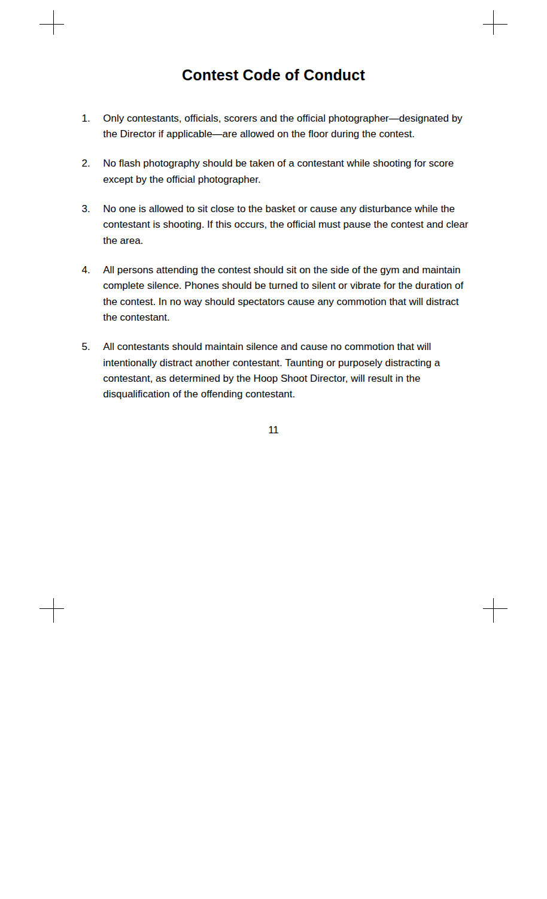Contest Code of Conduct
Only contestants, officials, scorers and the official photographer—designated by the Director if applicable—are allowed on the floor during the contest.
No flash photography should be taken of a contestant while shooting for score except by the official photographer.
No one is allowed to sit close to the basket or cause any disturbance while the contestant is shooting. If this occurs, the official must pause the contest and clear the area.
All persons attending the contest should sit on the side of the gym and maintain complete silence. Phones should be turned to silent or vibrate for the duration of the contest. In no way should spectators cause any commotion that will distract the contestant.
All contestants should maintain silence and cause no commotion that will intentionally distract another contestant. Taunting or purposely distracting a contestant, as determined by the Hoop Shoot Director, will result in the disqualification of the offending contestant.
11